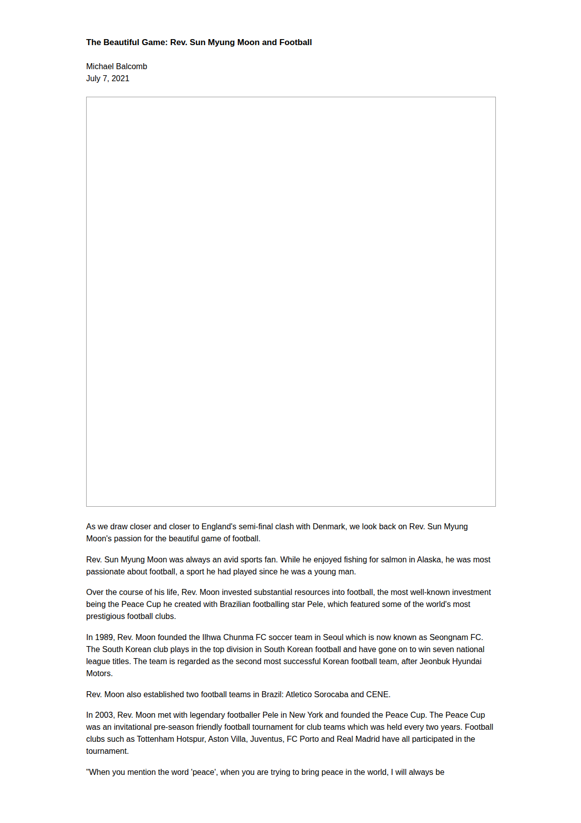The Beautiful Game: Rev. Sun Myung Moon and Football
Michael Balcomb July 7, 2021
As we draw closer and closer to England's semi-final clash with Denmark, we look back on Rev. Sun Myung Moon's passion for the beautiful game of football.
Rev. Sun Myung Moon was always an avid sports fan. While he enjoyed fishing for salmon in Alaska, he was most passionate about football, a sport he had played since he was a young man.
Over the course of his life, Rev. Moon invested substantial resources into football, the most well-known investment being the Peace Cup he created with Brazilian footballing star Pele, which featured some of the world's most prestigious football clubs.
In 1989, Rev. Moon founded the Ilhwa Chunma FC soccer team in Seoul which is now known as Seongnam FC. The South Korean club plays in the top division in South Korean football and have gone on to win seven national league titles. The team is regarded as the second most successful Korean football team, after Jeonbuk Hyundai Motors.
Rev. Moon also established two football teams in Brazil: Atletico Sorocaba and CENE.
In 2003, Rev. Moon met with legendary footballer Pele in New York and founded the Peace Cup. The Peace Cup was an invitational pre-season friendly football tournament for club teams which was held every two years. Football clubs such as Tottenham Hotspur, Aston Villa, Juventus, FC Porto and Real Madrid have all participated in the tournament.
"When you mention the word 'peace', when you are trying to bring peace in the world, I will always be